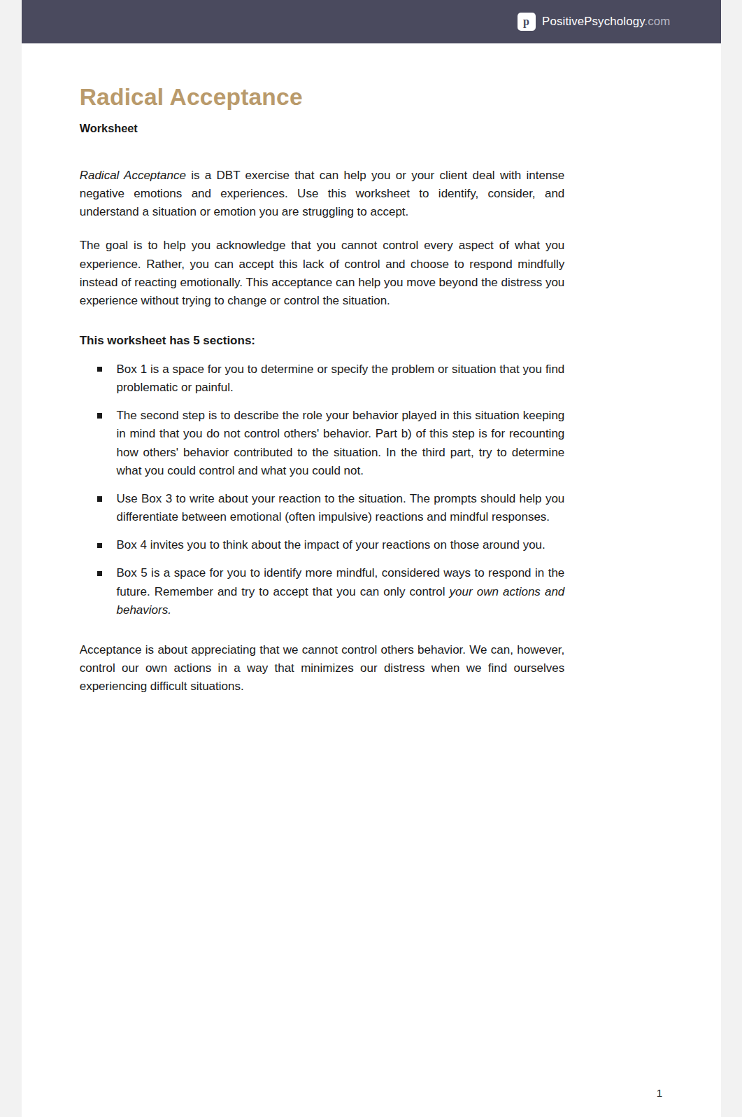p PositivePsychology.com
Radical Acceptance
Worksheet
Radical Acceptance is a DBT exercise that can help you or your client deal with intense negative emotions and experiences. Use this worksheet to identify, consider, and understand a situation or emotion you are struggling to accept.
The goal is to help you acknowledge that you cannot control every aspect of what you experience. Rather, you can accept this lack of control and choose to respond mindfully instead of reacting emotionally. This acceptance can help you move beyond the distress you experience without trying to change or control the situation.
This worksheet has 5 sections:
Box 1 is a space for you to determine or specify the problem or situation that you find problematic or painful.
The second step is to describe the role your behavior played in this situation keeping in mind that you do not control others' behavior. Part b) of this step is for recounting how others' behavior contributed to the situation. In the third part, try to determine what you could control and what you could not.
Use Box 3 to write about your reaction to the situation. The prompts should help you differentiate between emotional (often impulsive) reactions and mindful responses.
Box 4 invites you to think about the impact of your reactions on those around you.
Box 5 is a space for you to identify more mindful, considered ways to respond in the future. Remember and try to accept that you can only control your own actions and behaviors.
Acceptance is about appreciating that we cannot control others behavior. We can, however, control our own actions in a way that minimizes our distress when we find ourselves experiencing difficult situations.
1